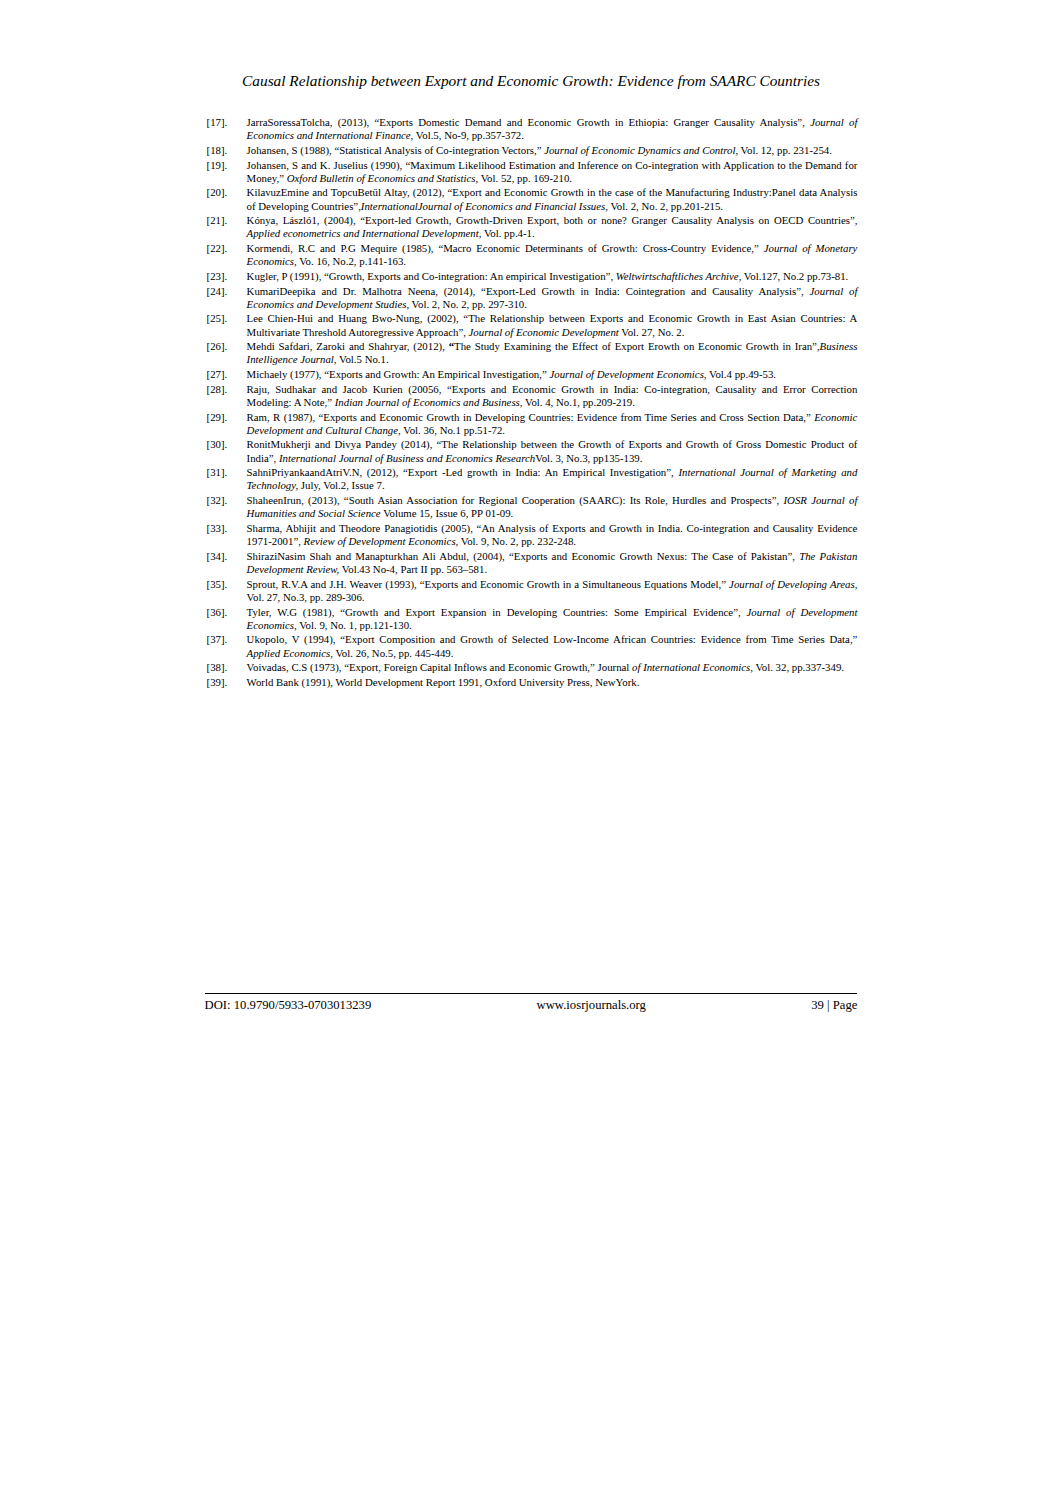Causal Relationship between Export and Economic Growth: Evidence from SAARC Countries
[17]. JarraSoressaTolcha, (2013), “Exports Domestic Demand and Economic Growth in Ethiopia: Granger Causality Analysis”, Journal of Economics and International Finance, Vol.5, No-9, pp.357-372.
[18]. Johansen, S (1988), “Statistical Analysis of Co-integration Vectors,” Journal of Economic Dynamics and Control, Vol. 12, pp. 231-254.
[19]. Johansen, S and K. Juselius (1990), “Maximum Likelihood Estimation and Inference on Co-integration with Application to the Demand for Money,” Oxford Bulletin of Economics and Statistics, Vol. 52, pp. 169-210.
[20]. KilavuzEmine and TopcuBetül Altay, (2012), “Export and Economic Growth in the case of the Manufacturing Industry:Panel data Analysis of Developing Countries”,InternationalJournal of Economics and Financial Issues, Vol. 2, No. 2, pp.201-215.
[21]. Kónya, László1, (2004), “Export-led Growth, Growth-Driven Export, both or none? Granger Causality Analysis on OECD Countries”, Applied econometrics and International Development, Vol. pp.4-1.
[22]. Kormendi, R.C and P.G Mequire (1985), “Macro Economic Determinants of Growth: Cross-Country Evidence,” Journal of Monetary Economics, Vo. 16, No.2, p.141-163.
[23]. Kugler, P (1991), “Growth, Exports and Co-integration: An empirical Investigation”, Weltwirtschaftliches Archive, Vol.127, No.2 pp.73-81.
[24]. KumariDeepika and Dr. Malhotra Neena, (2014), “Export-Led Growth in India: Cointegration and Causality Analysis”, Journal of Economics and Development Studies, Vol. 2, No. 2, pp. 297-310.
[25]. Lee Chien-Hui and Huang Bwo-Nung, (2002), “The Relationship between Exports and Economic Growth in East Asian Countries: A Multivariate Threshold Autoregressive Approach”, Journal of Economic Development Vol. 27, No. 2.
[26]. Mehdi Safdari, Zaroki and Shahryar, (2012), “The Study Examining the Effect of Export Erowth on Economic Growth in Iran”,Business Intelligence Journal, Vol.5 No.1.
[27]. Michaely (1977), “Exports and Growth: An Empirical Investigation,” Journal of Development Economics, Vol.4 pp.49-53.
[28]. Raju, Sudhakar and Jacob Kurien (20056, “Exports and Economic Growth in India: Co-integration, Causality and Error Correction Modeling: A Note,” Indian Journal of Economics and Business, Vol. 4, No.1, pp.209-219.
[29]. Ram, R (1987), “Exports and Economic Growth in Developing Countries: Evidence from Time Series and Cross Section Data,” Economic Development and Cultural Change, Vol. 36, No.1 pp.51-72.
[30]. RonitMukherji and Divya Pandey (2014), “The Relationship between the Growth of Exports and Growth of Gross Domestic Product of India”, International Journal of Business and Economics Research Vol. 3, No.3, pp135-139.
[31]. SahniPriyankaandAtriV.N, (2012), “Export -Led growth in India: An Empirical Investigation”, International Journal of Marketing and Technology, July, Vol.2, Issue 7.
[32]. ShaheenIrun, (2013), “South Asian Association for Regional Cooperation (SAARC): Its Role, Hurdles and Prospects”, IOSR Journal of Humanities and Social Science Volume 15, Issue 6, PP 01-09.
[33]. Sharma, Abhijit and Theodore Panagiotidis (2005), “An Analysis of Exports and Growth in India. Co-integration and Causality Evidence 1971-2001”, Review of Development Economics, Vol. 9, No. 2, pp. 232-248.
[34]. ShiraziNasim Shah and Manapturkhan Ali Abdul, (2004), “Exports and Economic Growth Nexus: The Case of Pakistan”, The Pakistan Development Review, Vol.43 No-4, Part II pp. 563–581.
[35]. Sprout, R.V.A and J.H. Weaver (1993), “Exports and Economic Growth in a Simultaneous Equations Model,” Journal of Developing Areas, Vol. 27, No.3, pp. 289-306.
[36]. Tyler, W.G (1981), “Growth and Export Expansion in Developing Countries: Some Empirical Evidence”, Journal of Development Economics, Vol. 9, No. 1, pp.121-130.
[37]. Ukopolo, V (1994), “Export Composition and Growth of Selected Low-Income African Countries: Evidence from Time Series Data,” Applied Economics, Vol. 26, No.5, pp. 445-449.
[38]. Voivadas, C.S (1973), “Export, Foreign Capital Inflows and Economic Growth,” Journal of International Economics, Vol. 32, pp.337-349.
[39]. World Bank (1991), World Development Report 1991, Oxford University Press, NewYork.
DOI: 10.9790/5933-0703013239 www.iosrjournals.org 39 | Page